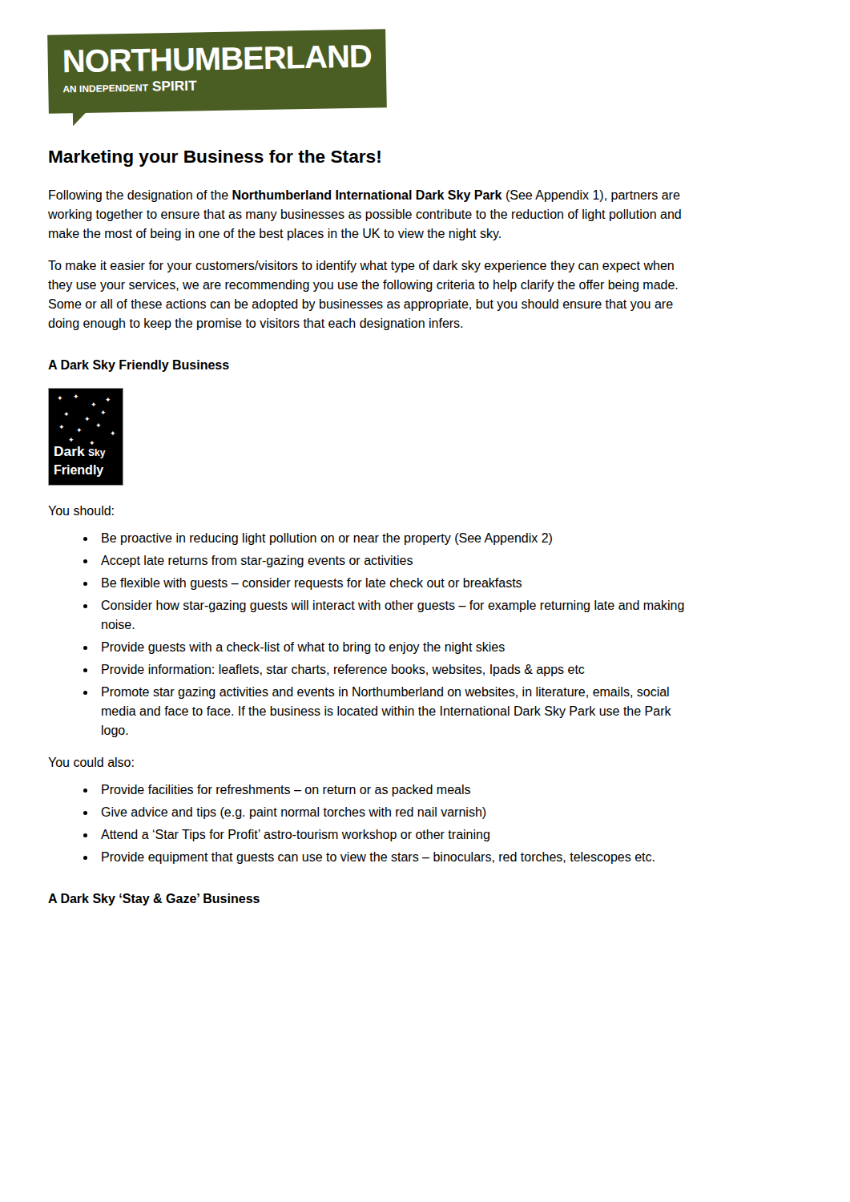NORTHUMBERLAND AN INDEPENDENT SPIRIT
Marketing your Business for the Stars!
Following the designation of the Northumberland International Dark Sky Park (See Appendix 1), partners are working together to ensure that as many businesses as possible contribute to the reduction of light pollution and make the most of being in one of the best places in the UK to view the night sky.
To make it easier for your customers/visitors to identify what type of dark sky experience they can expect when they use your services, we are recommending you use the following criteria to help clarify the offer being made. Some or all of these actions can be adopted by businesses as appropriate, but you should ensure that you are doing enough to keep the promise to visitors that each designation infers.
A Dark Sky Friendly Business
✦ ✦ ✦ ✦ ✦ ✦ ✦ ✦ ✦ ✦ ✦ ✦ ✦
Dark Sky Friendly
You should:
Be proactive in reducing light pollution on or near the property (See Appendix 2)
Accept late returns from star-gazing events or activities
Be flexible with guests – consider requests for late check out or breakfasts
Consider how star-gazing guests will interact with other guests – for example returning late and making noise.
Provide guests with a check-list of what to bring to enjoy the night skies
Provide information: leaflets, star charts, reference books, websites, Ipads & apps etc
Promote star gazing activities and events in Northumberland on websites, in literature, emails, social media and face to face. If the business is located within the International Dark Sky Park use the Park logo.
You could also:
Provide facilities for refreshments – on return or as packed meals
Give advice and tips (e.g. paint normal torches with red nail varnish)
Attend a ‘Star Tips for Profit’ astro-tourism workshop or other training
Provide equipment that guests can use to view the stars – binoculars, red torches, telescopes etc.
A Dark Sky ‘Stay & Gaze’ Business